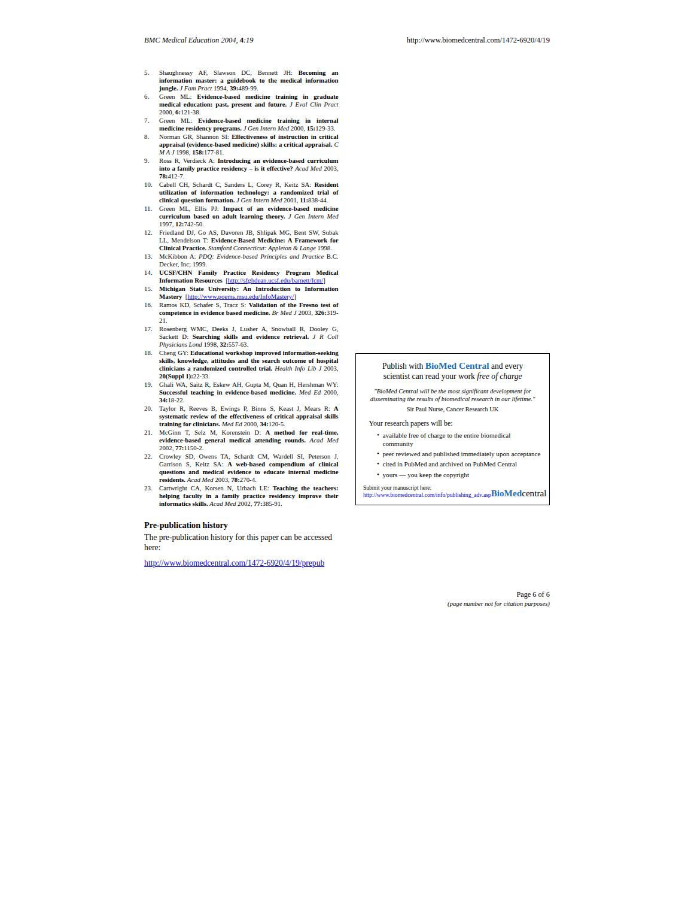BMC Medical Education 2004, 4:19
http://www.biomedcentral.com/1472-6920/4/19
5. Shaughnessy AF, Slawson DC, Bennett JH: Becoming an information master: a guidebook to the medical information jungle. J Fam Pract 1994, 39: 489-99.
6. Green ML: Evidence-based medicine training in graduate medical education: past, present and future. J Eval Clin Pract 2000, 6: 121-38.
7. Green ML: Evidence-based medicine training in internal medicine residency programs. J Gen Intern Med 2000, 15: 129-33.
8. Norman GR, Shannon SI: Effectiveness of instruction in critical appraisal (evidence-based medicine) skills: a critical appraisal. C M A J 1998, 158: 177-81.
9. Ross R, Verdieck A: Introducing an evidence-based curriculum into a family practice residency – is it effective? Acad Med 2003, 78: 412-7.
10. Cabell CH, Schardt C, Sanders L, Corey R, Keitz SA: Resident utilization of information technology: a randomized trial of clinical question formation. J Gen Intern Med 2001, 11: 838-44.
11. Green ML, Ellis PJ: Impact of an evidence-based medicine curriculum based on adult learning theory. J Gen Intern Med 1997, 12: 742-50.
12. Friedland DJ, Go AS, Davoren JB, Shlipak MG, Bent SW, Subak LL, Mendelson T: Evidence-Based Medicine: A Framework for Clinical Practice. Stamford Connecticut: Appleton & Lange 1998.
13. McKibbon A: PDQ: Evidence-based Principles and Practice B.C. Decker, Inc; 1999.
14. UCSF/CHN Family Practice Residency Program Medical Information Resources [http://sfghdean.ucsf.edu/barnett/fcm/]
15. Michigan State University: An Introduction to Information Mastery [http://www.poems.msu.edu/InfoMastery/]
16. Ramos KD, Schafer S, Tracz S: Validation of the Fresno test of competence in evidence based medicine. Br Med J 2003, 326: 319-21.
17. Rosenberg WMC, Deeks J, Lusher A, Snowball R, Dooley G, Sackett D: Searching skills and evidence retrieval. J R Coll Physicians Lond 1998, 32: 557-63.
18. Cheng GY: Educational workshop improved information-seeking skills, knowledge, attitudes and the search outcome of hospital clinicians a randomized controlled trial. Health Info Lib J 2003, 20(Suppl 1): 22-33.
19. Ghali WA, Saitz R, Eskew AH, Gupta M, Quan H, Hershman WY: Successful teaching in evidence-based medicine. Med Ed 2000, 34: 18-22.
20. Taylor R, Reeves B, Ewings P, Binns S, Keast J, Mears R: A systematic review of the effectiveness of critical appraisal skills training for clinicians. Med Ed 2000, 34: 120-5.
21. McGinn T, Selz M, Korenstein D: A method for real-time, evidence-based general medical attending rounds. Acad Med 2002, 77: 1150-2.
22. Crowley SD, Owens TA, Schardt CM, Wardell SI, Peterson J, Garrison S, Keitz SA: A web-based compendium of clinical questions and medical evidence to educate internal medicine residents. Acad Med 2003, 78: 270-4.
23. Cartwright CA, Korsen N, Urbach LE: Teaching the teachers: helping faculty in a family practice residency improve their informatics skills. Acad Med 2002, 77: 385-91.
Pre-publication history
The pre-publication history for this paper can be accessed here:
http://www.biomedcentral.com/1472-6920/4/19/prepub
Publish with Bio Med Central and every
scientist can read your work free of charge
"BioMed Central will be the most significant development for disseminating the results of biomedical research in our lifetime."
Sir Paul Nurse, Cancer Research UK
Your research papers will be:
available free of charge to the entire biomedical community
peer reviewed and published immediately upon acceptance
cited in PubMed and archived on PubMed Central
yours — you keep the copyright
Submit your manuscript here:
http://www.biomedcentral.com/info/publishing_adv.asp
BioMed central
Page 6 of 6
(page number not for citation purposes)